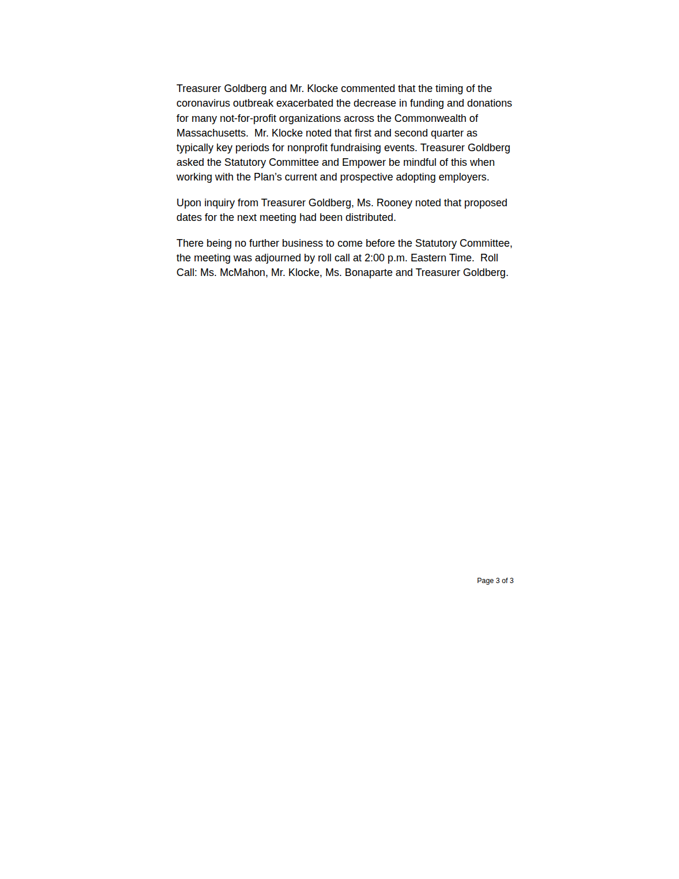Treasurer Goldberg and Mr. Klocke commented that the timing of the coronavirus outbreak exacerbated the decrease in funding and donations for many not-for-profit organizations across the Commonwealth of Massachusetts. Mr. Klocke noted that first and second quarter as typically key periods for nonprofit fundraising events. Treasurer Goldberg asked the Statutory Committee and Empower be mindful of this when working with the Plan’s current and prospective adopting employers.
Upon inquiry from Treasurer Goldberg, Ms. Rooney noted that proposed dates for the next meeting had been distributed.
There being no further business to come before the Statutory Committee, the meeting was adjourned by roll call at 2:00 p.m. Eastern Time. Roll Call: Ms. McMahon, Mr. Klocke, Ms. Bonaparte and Treasurer Goldberg.
Page 3 of 3